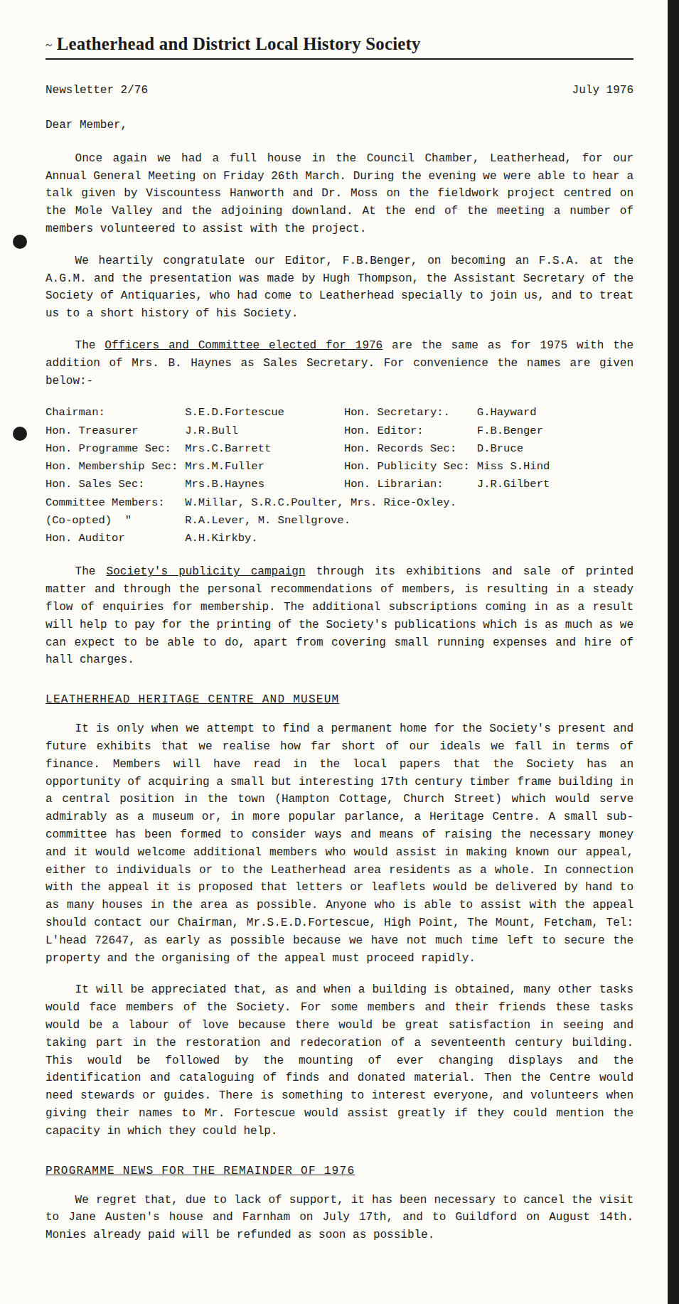~Leatherhead and District Local History Society
Newsletter 2/76
July 1976
Dear Member,
Once again we had a full house in the Council Chamber, Leatherhead, for our Annual General Meeting on Friday 26th March. During the evening we were able to hear a talk given by Viscountess Hanworth and Dr. Moss on the fieldwork project centred on the Mole Valley and the adjoining downland. At the end of the meeting a number of members volunteered to assist with the project.
We heartily congratulate our Editor, F.B.Benger, on becoming an F.S.A. at the A.G.M. and the presentation was made by Hugh Thompson, the Assistant Secretary of the Society of Antiquaries, who had come to Leatherhead specially to join us, and to treat us to a short history of his Society.
The Officers and Committee elected for 1976 are the same as for 1975 with the addition of Mrs. B. Haynes as Sales Secretary. For convenience the names are given below:-
| Chairman: | S.E.D.Fortescue | Hon. Secretary:. | G.Hayward |
| Hon. Treasurer | J.R.Bull | Hon. Editor: | F.B.Benger |
| Hon. Programme Sec: | Mrs.C.Barrett | Hon. Records Sec: | D.Bruce |
| Hon. Membership Sec: | Mrs.M.Fuller | Hon. Publicity Sec: | Miss S.Hind |
| Hon. Sales Sec: | Mrs.B.Haynes | Hon. Librarian: | J.R.Gilbert |
| Committee Members: | W.Millar, S.R.C.Poulter, Mrs. Rice-Oxley. |
| (Co-opted) " | R.A.Lever, M. Snellgrove. |
| Hon. Auditor | A.H.Kirkby. |
The Society's publicity campaign through its exhibitions and sale of printed matter and through the personal recommendations of members, is resulting in a steady flow of enquiries for membership. The additional subscriptions coming in as a result will help to pay for the printing of the Society's publications which is as much as we can expect to be able to do, apart from covering small running expenses and hire of hall charges.
Leatherhead Heritage Centre and Museum
It is only when we attempt to find a permanent home for the Society's present and future exhibits that we realise how far short of our ideals we fall in terms of finance. Members will have read in the local papers that the Society has an opportunity of acquiring a small but interesting 17th century timber frame building in a central position in the town (Hampton Cottage, Church Street) which would serve admirably as a museum or, in more popular parlance, a Heritage Centre. A small sub-committee has been formed to consider ways and means of raising the necessary money and it would welcome additional members who would assist in making known our appeal, either to individuals or to the Leatherhead area residents as a whole. In connection with the appeal it is proposed that letters or leaflets would be delivered by hand to as many houses in the area as possible. Anyone who is able to assist with the appeal should contact our Chairman, Mr.S.E.D.Fortescue, High Point, The Mount, Fetcham, Tel: L'head 72647, as early as possible because we have not much time left to secure the property and the organising of the appeal must proceed rapidly.
It will be appreciated that, as and when a building is obtained, many other tasks would face members of the Society. For some members and their friends these tasks would be a labour of love because there would be great satisfaction in seeing and taking part in the restoration and redecoration of a seventeenth century building. This would be followed by the mounting of ever changing displays and the identification and cataloguing of finds and donated material. Then the Centre would need stewards or guides. There is something to interest everyone, and volunteers when giving their names to Mr. Fortescue would assist greatly if they could mention the capacity in which they could help.
Programme News for the Remainder of 1976
We regret that, due to lack of support, it has been necessary to cancel the visit to Jane Austen's house and Farnham on July 17th, and to Guildford on August 14th. Monies already paid will be refunded as soon as possible.